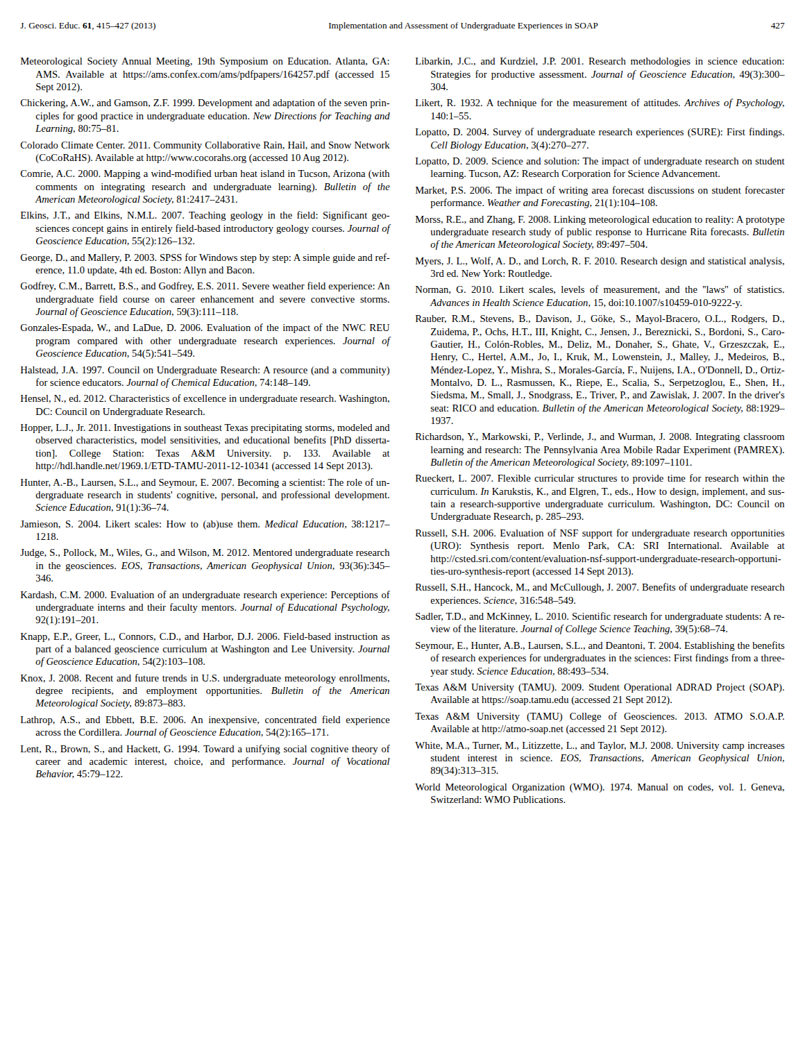J. Geosci. Educ. 61, 415–427 (2013) Implementation and Assessment of Undergraduate Experiences in SOAP 427
Meteorological Society Annual Meeting, 19th Symposium on Education. Atlanta, GA: AMS. Available at https://ams.confex.com/ams/pdfpapers/164257.pdf (accessed 15 Sept 2012).
Chickering, A.W., and Gamson, Z.F. 1999. Development and adaptation of the seven principles for good practice in undergraduate education. New Directions for Teaching and Learning, 80:75–81.
Colorado Climate Center. 2011. Community Collaborative Rain, Hail, and Snow Network (CoCoRaHS). Available at http://www.cocorahs.org (accessed 10 Aug 2012).
Comrie, A.C. 2000. Mapping a wind-modified urban heat island in Tucson, Arizona (with comments on integrating research and undergraduate learning). Bulletin of the American Meteorological Society, 81:2417–2431.
Elkins, J.T., and Elkins, N.M.L. 2007. Teaching geology in the field: Significant geosciences concept gains in entirely field-based introductory geology courses. Journal of Geoscience Education, 55(2):126–132.
George, D., and Mallery, P. 2003. SPSS for Windows step by step: A simple guide and reference, 11.0 update, 4th ed. Boston: Allyn and Bacon.
Godfrey, C.M., Barrett, B.S., and Godfrey, E.S. 2011. Severe weather field experience: An undergraduate field course on career enhancement and severe convective storms. Journal of Geoscience Education, 59(3):111–118.
Gonzales-Espada, W., and LaDue, D. 2006. Evaluation of the impact of the NWC REU program compared with other undergraduate research experiences. Journal of Geoscience Education, 54(5):541–549.
Halstead, J.A. 1997. Council on Undergraduate Research: A resource (and a community) for science educators. Journal of Chemical Education, 74:148–149.
Hensel, N., ed. 2012. Characteristics of excellence in undergraduate research. Washington, DC: Council on Undergraduate Research.
Hopper, L.J., Jr. 2011. Investigations in southeast Texas precipitating storms, modeled and observed characteristics, model sensitivities, and educational benefits [PhD dissertation]. College Station: Texas A&M University. p. 133. Available at http://hdl.handle.net/1969.1/ETD-TAMU-2011-12-10341 (accessed 14 Sept 2013).
Hunter, A.-B., Laursen, S.L., and Seymour, E. 2007. Becoming a scientist: The role of undergraduate research in students' cognitive, personal, and professional development. Science Education, 91(1):36–74.
Jamieson, S. 2004. Likert scales: How to (ab)use them. Medical Education, 38:1217–1218.
Judge, S., Pollock, M., Wiles, G., and Wilson, M. 2012. Mentored undergraduate research in the geosciences. EOS, Transactions, American Geophysical Union, 93(36):345–346.
Kardash, C.M. 2000. Evaluation of an undergraduate research experience: Perceptions of undergraduate interns and their faculty mentors. Journal of Educational Psychology, 92(1):191–201.
Knapp, E.P., Greer, L., Connors, C.D., and Harbor, D.J. 2006. Field-based instruction as part of a balanced geoscience curriculum at Washington and Lee University. Journal of Geoscience Education, 54(2):103–108.
Knox, J. 2008. Recent and future trends in U.S. undergraduate meteorology enrollments, degree recipients, and employment opportunities. Bulletin of the American Meteorological Society, 89:873–883.
Lathrop, A.S., and Ebbett, B.E. 2006. An inexpensive, concentrated field experience across the Cordillera. Journal of Geoscience Education, 54(2):165–171.
Lent, R., Brown, S., and Hackett, G. 1994. Toward a unifying social cognitive theory of career and academic interest, choice, and performance. Journal of Vocational Behavior, 45:79–122.
Libarkin, J.C., and Kurdziel, J.P. 2001. Research methodologies in science education: Strategies for productive assessment. Journal of Geoscience Education, 49(3):300–304.
Likert, R. 1932. A technique for the measurement of attitudes. Archives of Psychology, 140:1–55.
Lopatto, D. 2004. Survey of undergraduate research experiences (SURE): First findings. Cell Biology Education, 3(4):270–277.
Lopatto, D. 2009. Science and solution: The impact of undergraduate research on student learning. Tucson, AZ: Research Corporation for Science Advancement.
Market, P.S. 2006. The impact of writing area forecast discussions on student forecaster performance. Weather and Forecasting, 21(1):104–108.
Morss, R.E., and Zhang, F. 2008. Linking meteorological education to reality: A prototype undergraduate research study of public response to Hurricane Rita forecasts. Bulletin of the American Meteorological Society, 89:497–504.
Myers, J. L., Wolf, A. D., and Lorch, R. F. 2010. Research design and statistical analysis, 3rd ed. New York: Routledge.
Norman, G. 2010. Likert scales, levels of measurement, and the ''laws'' of statistics. Advances in Health Science Education, 15, doi:10.1007/s10459-010-9222-y.
Rauber, R.M., Stevens, B., Davison, J., Göke, S., Mayol-Bracero, O.L., Rodgers, D., Zuidema, P., Ochs, H.T., III, Knight, C., Jensen, J., Bereznicki, S., Bordoni, S., Caro-Gautier, H., Colón-Robles, M., Deliz, M., Donaher, S., Ghate, V., Grzeszczak, E., Henry, C., Hertel, A.M., Jo, I., Kruk, M., Lowenstein, J., Malley, J., Medeiros, B., Méndez-Lopez, Y., Mishra, S., Morales-García, F., Nuijens, I.A., O'Donnell, D., Ortiz-Montalvo, D. L., Rasmussen, K., Riepe, E., Scalia, S., Serpetzoglou, E., Shen, H., Siedsma, M., Small, J., Snodgrass, E., Triver, P., and Zawislak, J. 2007. In the driver's seat: RICO and education. Bulletin of the American Meteorological Society, 88:1929–1937.
Richardson, Y., Markowski, P., Verlinde, J., and Wurman, J. 2008. Integrating classroom learning and research: The Pennsylvania Area Mobile Radar Experiment (PAMREX). Bulletin of the American Meteorological Society, 89:1097–1101.
Rueckert, L. 2007. Flexible curricular structures to provide time for research within the curriculum. In Karukstis, K., and Elgren, T., eds., How to design, implement, and sustain a research-supportive undergraduate curriculum. Washington, DC: Council on Undergraduate Research, p. 285–293.
Russell, S.H. 2006. Evaluation of NSF support for undergraduate research opportunities (URO): Synthesis report. Menlo Park, CA: SRI International. Available at http://csted.sri.com/content/evaluation-nsf-support-undergraduate-research-opportunities-uro-synthesis-report (accessed 14 Sept 2013).
Russell, S.H., Hancock, M., and McCullough, J. 2007. Benefits of undergraduate research experiences. Science, 316:548–549.
Sadler, T.D., and McKinney, L. 2010. Scientific research for undergraduate students: A review of the literature. Journal of College Science Teaching, 39(5):68–74.
Seymour, E., Hunter, A.B., Laursen, S.L., and Deantoni, T. 2004. Establishing the benefits of research experiences for undergraduates in the sciences: First findings from a three-year study. Science Education, 88:493–534.
Texas A&M University (TAMU). 2009. Student Operational ADRAD Project (SOAP). Available at https://soap.tamu.edu (accessed 21 Sept 2012).
Texas A&M University (TAMU) College of Geosciences. 2013. ATMO S.O.A.P. Available at http://atmo-soap.net (accessed 21 Sept 2012).
White, M.A., Turner, M., Litizzette, L., and Taylor, M.J. 2008. University camp increases student interest in science. EOS, Transactions, American Geophysical Union, 89(34):313–315.
World Meteorological Organization (WMO). 1974. Manual on codes, vol. 1. Geneva, Switzerland: WMO Publications.